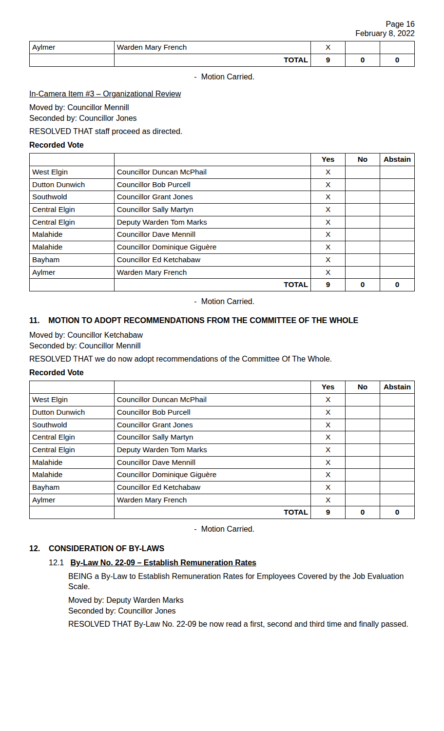Page 16
February 8, 2022
| Aylmer | Warden Mary French | X | | |
| | TOTAL | 9 | 0 | 0 |
-Motion Carried.
In-Camera Item #3 – Organizational Review
Moved by: Councillor Mennill
Seconded by: Councillor Jones
RESOLVED THAT staff proceed as directed.
Recorded Vote
| | | Yes | No | Abstain |
| --- | --- | --- | --- | --- |
| West Elgin | Councillor Duncan McPhail | X | | |
| Dutton Dunwich | Councillor Bob Purcell | X | | |
| Southwold | Councillor Grant Jones | X | | |
| Central Elgin | Councillor Sally Martyn | X | | |
| Central Elgin | Deputy Warden Tom Marks | X | | |
| Malahide | Councillor Dave Mennill | X | | |
| Malahide | Councillor Dominique Giguère | X | | |
| Bayham | Councillor Ed Ketchabaw | X | | |
| Aylmer | Warden Mary French | X | | |
| | TOTAL | 9 | 0 | 0 |
-Motion Carried.
11. MOTION TO ADOPT RECOMMENDATIONS FROM THE COMMITTEE OF THE WHOLE
Moved by: Councillor Ketchabaw
Seconded by: Councillor Mennill
RESOLVED THAT we do now adopt recommendations of the Committee Of The Whole.
Recorded Vote
| | | Yes | No | Abstain |
| --- | --- | --- | --- | --- |
| West Elgin | Councillor Duncan McPhail | X | | |
| Dutton Dunwich | Councillor Bob Purcell | X | | |
| Southwold | Councillor Grant Jones | X | | |
| Central Elgin | Councillor Sally Martyn | X | | |
| Central Elgin | Deputy Warden Tom Marks | X | | |
| Malahide | Councillor Dave Mennill | X | | |
| Malahide | Councillor Dominique Giguère | X | | |
| Bayham | Councillor Ed Ketchabaw | X | | |
| Aylmer | Warden Mary French | X | | |
| | TOTAL | 9 | 0 | 0 |
-Motion Carried.
12. CONSIDERATION OF BY-LAWS
12.1 By-Law No. 22-09 – Establish Remuneration Rates
BEING a By-Law to Establish Remuneration Rates for Employees Covered by the Job Evaluation Scale.
Moved by: Deputy Warden Marks
Seconded by: Councillor Jones
RESOLVED THAT By-Law No. 22-09 be now read a first, second and third time and finally passed.